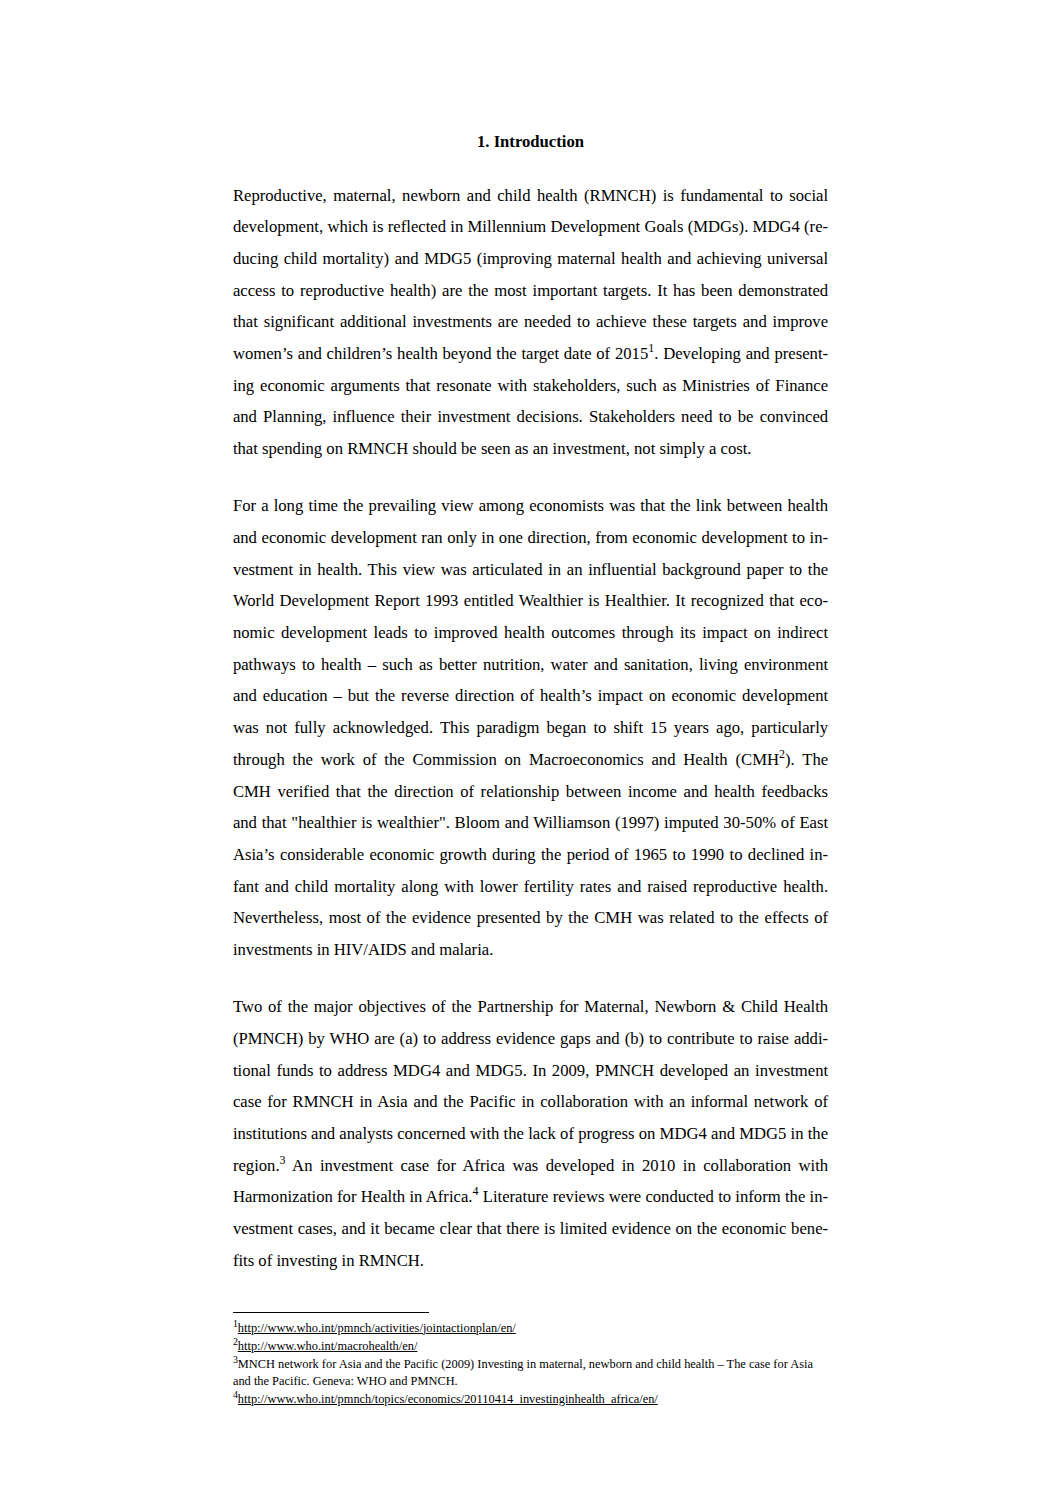1. Introduction
Reproductive, maternal, newborn and child health (RMNCH) is fundamental to social development, which is reflected in Millennium Development Goals (MDGs). MDG4 (reducing child mortality) and MDG5 (improving maternal health and achieving universal access to reproductive health) are the most important targets. It has been demonstrated that significant additional investments are needed to achieve these targets and improve women’s and children’s health beyond the target date of 20151. Developing and presenting economic arguments that resonate with stakeholders, such as Ministries of Finance and Planning, influence their investment decisions. Stakeholders need to be convinced that spending on RMNCH should be seen as an investment, not simply a cost.
For a long time the prevailing view among economists was that the link between health and economic development ran only in one direction, from economic development to investment in health. This view was articulated in an influential background paper to the World Development Report 1993 entitled Wealthier is Healthier. It recognized that economic development leads to improved health outcomes through its impact on indirect pathways to health – such as better nutrition, water and sanitation, living environment and education – but the reverse direction of health’s impact on economic development was not fully acknowledged. This paradigm began to shift 15 years ago, particularly through the work of the Commission on Macroeconomics and Health (CMH2). The CMH verified that the direction of relationship between income and health feedbacks and that "healthier is wealthier". Bloom and Williamson (1997) imputed 30-50% of East Asia’s considerable economic growth during the period of 1965 to 1990 to declined infant and child mortality along with lower fertility rates and raised reproductive health. Nevertheless, most of the evidence presented by the CMH was related to the effects of investments in HIV/AIDS and malaria.
Two of the major objectives of the Partnership for Maternal, Newborn & Child Health (PMNCH) by WHO are (a) to address evidence gaps and (b) to contribute to raise additional funds to address MDG4 and MDG5. In 2009, PMNCH developed an investment case for RMNCH in Asia and the Pacific in collaboration with an informal network of institutions and analysts concerned with the lack of progress on MDG4 and MDG5 in the region.3 An investment case for Africa was developed in 2010 in collaboration with Harmonization for Health in Africa.4 Literature reviews were conducted to inform the investment cases, and it became clear that there is limited evidence on the economic benefits of investing in RMNCH.
1http://www.who.int/pmnch/activities/jointactionplan/en/
2http://www.who.int/macrohealth/en/
3MNCH network for Asia and the Pacific (2009) Investing in maternal, newborn and child health – The case for Asia and the Pacific. Geneva: WHO and PMNCH.
4http://www.who.int/pmnch/topics/economics/20110414_investinginhealth_africa/en/